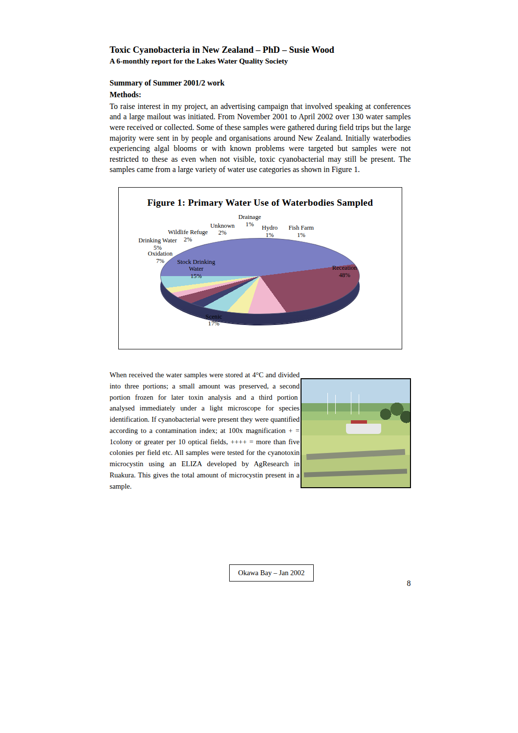Toxic Cyanobacteria in New Zealand – PhD – Susie Wood
A 6-monthly report for the Lakes Water Quality Society
Summary of Summer 2001/2 work
Methods:
To raise interest in my project, an advertising campaign that involved speaking at conferences and a large mailout was initiated. From November 2001 to April 2002 over 130 water samples were received or collected. Some of these samples were gathered during field trips but the large majority were sent in by people and organisations around New Zealand. Initially waterbodies experiencing algal blooms or with known problems were targeted but samples were not restricted to these as even when not visible, toxic cyanobacterial may still be present. The samples came from a large variety of water use categories as shown in Figure 1.
Figure 1: Primary Water Use of Waterbodies Sampled
Drainage
1%
Unknown
2%
Hydro
1%
Fish Farm
1%
Wildlife Refuge
2%
Drinking Water
5%
Oxidation
7%
Stock Drinking Water
15%
Receation
48%
Scenic
17%
When received the water samples were stored at 4°C and divided into three portions; a small amount was preserved, a second portion frozen for later toxin analysis and a third portion analysed immediately under a light microscope for species identification. If cyanobacterial were present they were quantified according to a contamination index; at 100x magnification + = 1colony or greater per 10 optical fields, ++++ = more than five colonies per field etc. All samples were tested for the cyanotoxin microcystin using an ELIZA developed by AgResearch in Ruakura. This gives the total amount of microcystin present in a sample.
Okawa Bay – Jan 2002
8